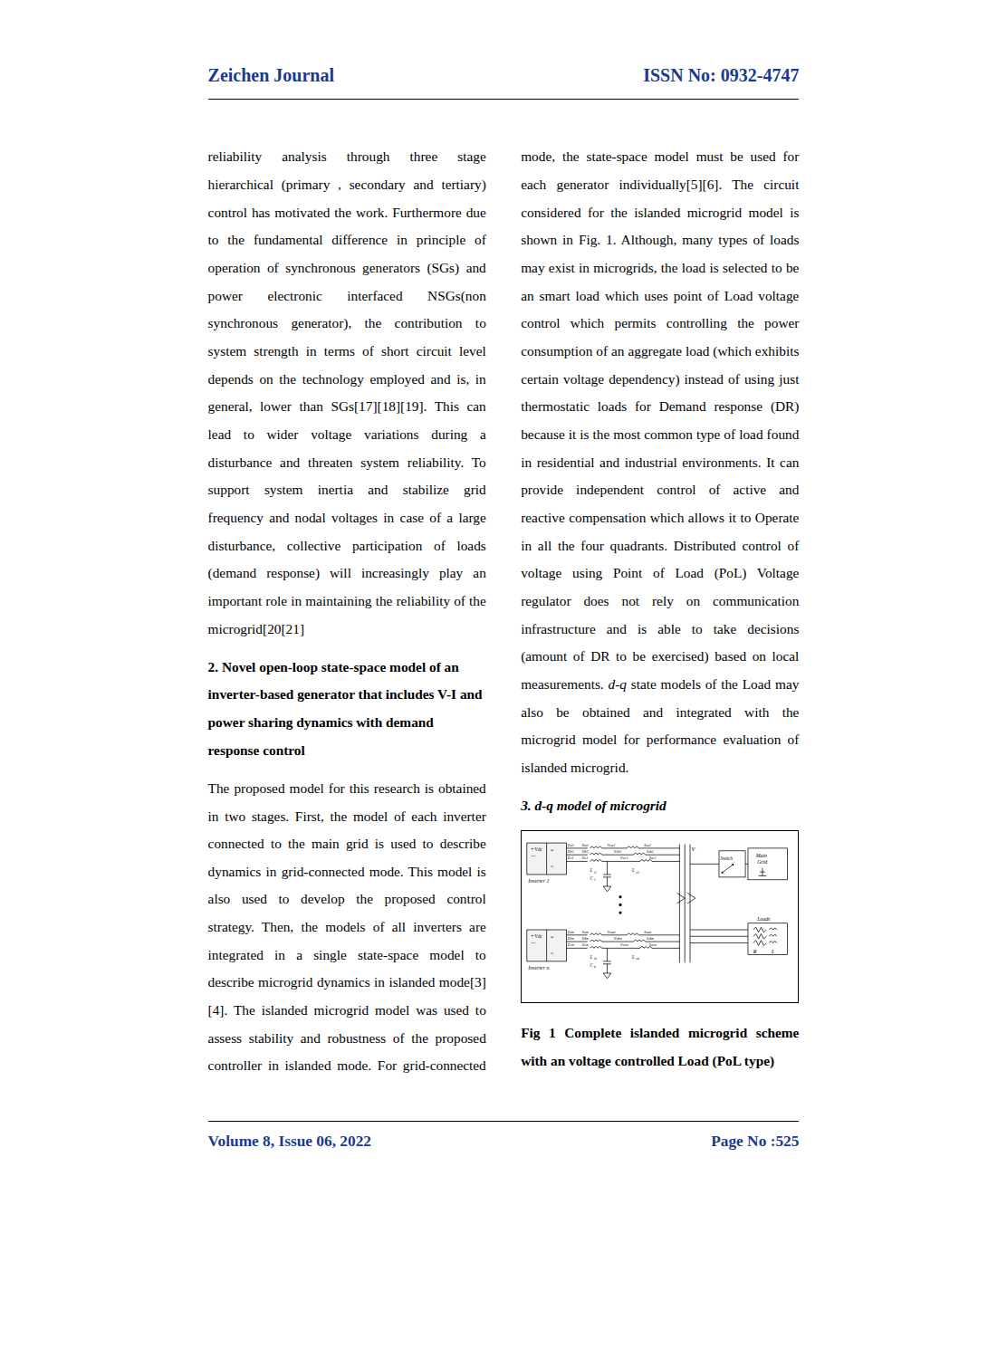Zeichen Journal
ISSN No: 0932-4747
reliability analysis through three stage hierarchical (primary , secondary and tertiary) control has motivated the work. Furthermore due to the fundamental difference in principle of operation of synchronous generators (SGs) and power electronic interfaced NSGs(non synchronous generator), the contribution to system strength in terms of short circuit level depends on the technology employed and is, in general, lower than SGs[17][18][19]. This can lead to wider voltage variations during a disturbance and threaten system reliability. To support system inertia and stabilize grid frequency and nodal voltages in case of a large disturbance, collective participation of loads (demand response) will increasingly play an important role in maintaining the reliability of the microgrid[20[21]
2. Novel open-loop state-space model of an inverter-based generator that includes V-I and power sharing dynamics with demand response control
The proposed model for this research is obtained in two stages. First, the model of each inverter connected to the main grid is used to describe dynamics in grid-connected mode. This model is also used to develop the proposed control strategy. Then, the models of all inverters are integrated in a single state-space model to describe microgrid dynamics in islanded mode[3][4]. The islanded microgrid model was used to assess stability and robustness of the proposed controller in islanded mode. For grid-connected mode, the state-space model must be used for each generator individually[5][6]. The circuit considered for the islanded microgrid model is shown in Fig. 1. Although, many types of loads may exist in microgrids, the load is selected to be an smart load which uses point of Load voltage control which permits controlling the power consumption of an aggregate load (which exhibits certain voltage dependency) instead of using just thermostatic loads for Demand response (DR) because it is the most common type of load found in residential and industrial environments. It can provide independent control of active and reactive compensation which allows it to Operate in all the four quadrants. Distributed control of voltage using Point of Load (PoL) Voltage regulator does not rely on communication infrastructure and is able to take decisions (amount of DR to be exercised) based on local measurements. d-q state models of the Load may also be obtained and integrated with the microgrid model for performance evaluation of islanded microgrid.
3. d-q model of microgrid
+ Vdc — = ~ Inverter 1 Ea1 Eb1 Ec1 Ila1 Ilb1 Ilc1 L i1 C 1 Vca1 Vcb1 Vcc1 L o1 Ioa1 Iob1 Ioc1 V Switch Main Grid + Vdc — = ~ Inverter n Ean Ebn Ecn Iian Iibn Iicn L in C n Vcan Vcbn Vccn L on Ioan Iobn Iocn Loads R L
Fig 1 Complete islanded microgrid scheme with an voltage controlled Load (PoL type)
Volume 8, Issue 06, 2022
Page No :525